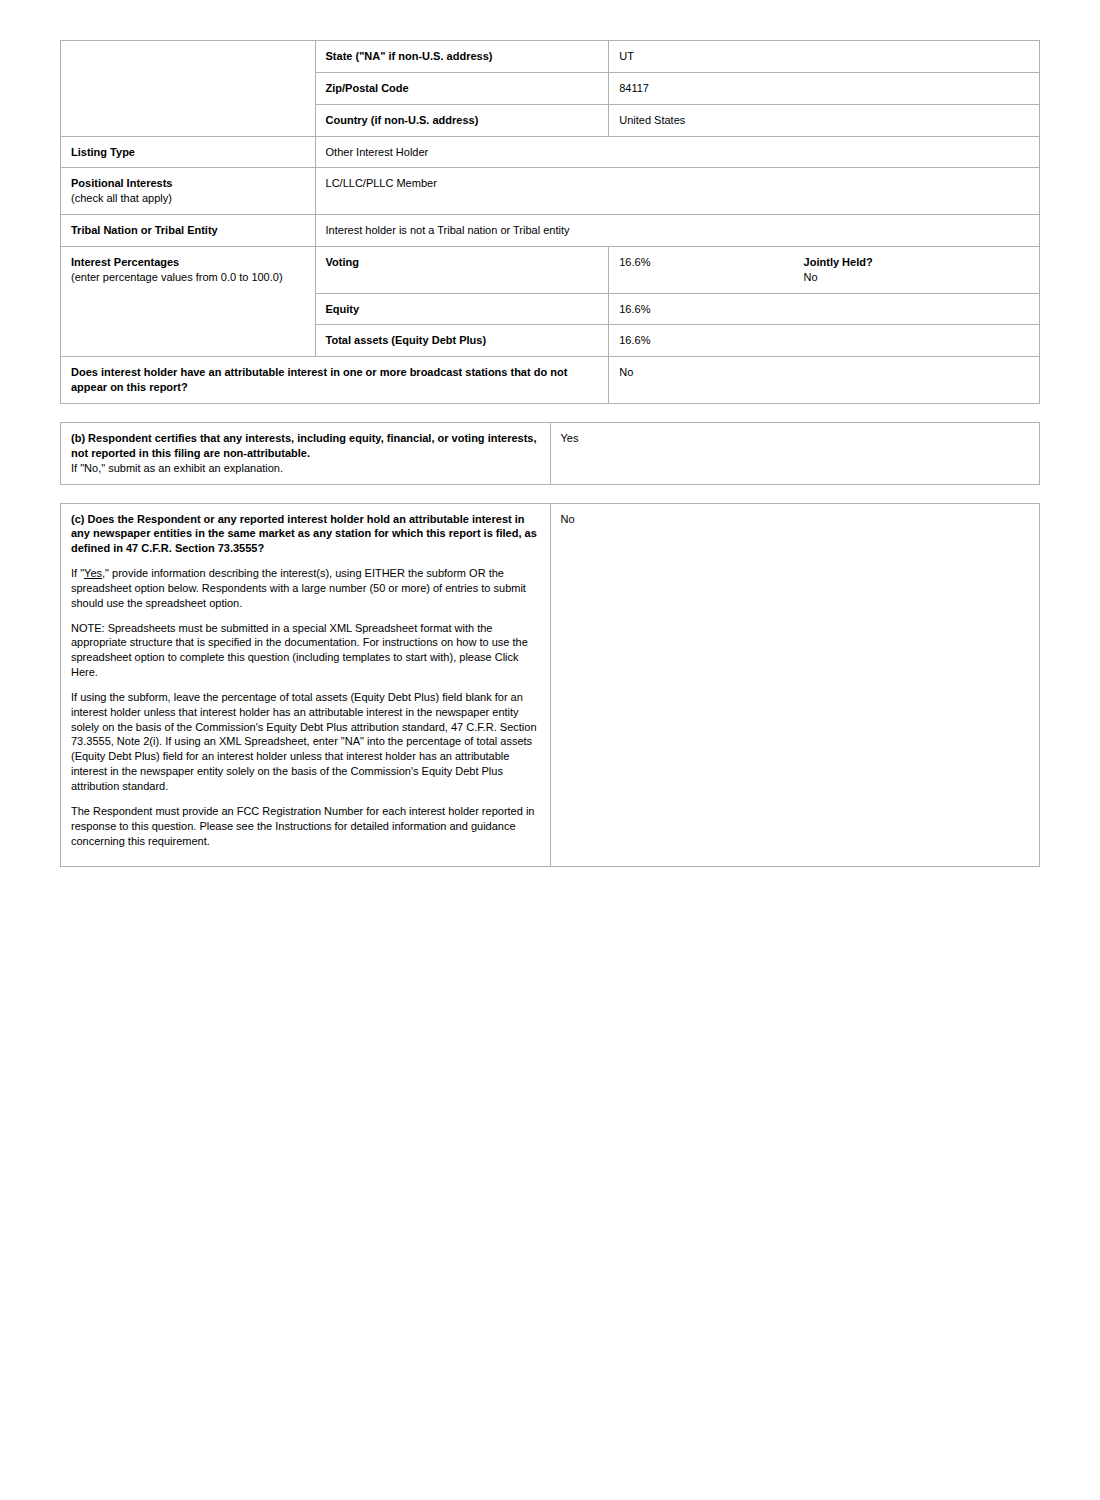| | State ("NA" if non-U.S. address) | UT |
| Zip/Postal Code | 84117 |
| Country (if non-U.S. address) | United States |
| Listing Type | Other Interest Holder |
| Positional Interests (check all that apply) | LC/LLC/PLLC Member |
| Tribal Nation or Tribal Entity | Interest holder is not a Tribal nation or Tribal entity |
| Interest Percentages (enter percentage values from 0.0 to 100.0) | Voting | / 16.6% / Jointly Held? No / |
| Equity | 16.6% |
| Total assets (Equity Debt Plus) | 16.6% |
| Does interest holder have an attributable interest in one or more broadcast stations that do not appear on this report? | No |
| (b) Respondent certifies that any interests, including equity, financial, or voting interests, not reported in this filing are non-attributable. If "No," submit as an exhibit an explanation. | Yes |
| (c) Does the Respondent or any reported interest holder hold an attributable interest in any newspaper entities in the same market as any station for which this report is filed, as defined in 47 C.F.R. Section 73.3555? If " Yes ," provide information describing the interest(s), using EITHER the subform OR the spreadsheet option below. Respondents with a large number (50 or more) of entries to submit should use the spreadsheet option. NOTE: Spreadsheets must be submitted in a special XML Spreadsheet format with the appropriate structure that is specified in the documentation. For instructions on how to use the spreadsheet option to complete this question (including templates to start with), please Click Here. If using the subform, leave the percentage of total assets (Equity Debt Plus) field blank for an interest holder unless that interest holder has an attributable interest in the newspaper entity solely on the basis of the Commission's Equity Debt Plus attribution standard, 47 C.F.R. Section 73.3555, Note 2(i). If using an XML Spreadsheet, enter "NA" into the percentage of total assets (Equity Debt Plus) field for an interest holder unless that interest holder has an attributable interest in the newspaper entity solely on the basis of the Commission's Equity Debt Plus attribution standard. The Respondent must provide an FCC Registration Number for each interest holder reported in response to this question. Please see the Instructions for detailed information and guidance concerning this requirement. | No |